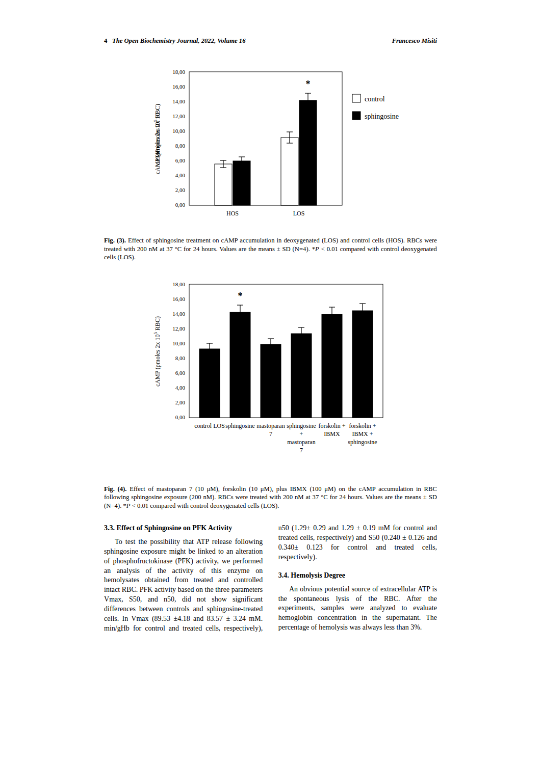4 The Open Biochemistry Journal, 2022, Volume 16
Francesco Misiti
18,00 16,00 14,00 12,00 10,00 8,00 6,00 4,00 2,00 0,00 cAMP (pmoles 2x 10 x x placeholder placeholder x x cAMP (pmoles 2x 105 RBC) * HOS LOS control sphingosine
Fig. (3). Effect of sphingosine treatment on cAMP accumulation in deoxygenated (LOS) and control cells (HOS). RBCs were treated with 200 nM at 37 °C for 24 hours. Values are the means ± SD (N=4). *P < 0.01 compared with control deoxygenated cells (LOS).
18,00 16,00 14,00 12,00 10,00 8,00 6,00 4,00 2,00 0,00 cAMP (pmoles 2x 105 RBC) * control LOS sphingosine mastoparan 7 sphingosine + mastoparan 7 forskolin + IBMX forskolin + IBMX + sphingosine
Fig. (4). Effect of mastoparan 7 (10 μM), forskolin (10 μM), plus IBMX (100 μM) on the cAMP accumulation in RBC following sphingosine exposure (200 nM). RBCs were treated with 200 nM at 37 °C for 24 hours. Values are the means ± SD (N=4). *P < 0.01 compared with control deoxygenated cells (LOS).
3.3. Effect of Sphingosine on PFK Activity
To test the possibility that ATP release following sphingosine exposure might be linked to an alteration of phosphofructokinase (PFK) activity, we performed an analysis of the activity of this enzyme on hemolysates obtained from treated and controlled intact RBC. PFK activity based on the three parameters Vmax, S50, and n50, did not show significant differences between controls and sphingosine-treated cells. In Vmax (89.53 ±4.18 and 83.57 ± 3.24 mM. min/gHb for control and treated cells, respectively), n50 (1.29± 0.29 and 1.29 ± 0.19 mM for control and treated cells, respectively) and S50 (0.240 ± 0.126 and 0.340± 0.123 for control and treated cells, respectively).
3.4. Hemolysis Degree
An obvious potential source of extracellular ATP is the spontaneous lysis of the RBC. After the experiments, samples were analyzed to evaluate hemoglobin concentration in the supernatant. The percentage of hemolysis was always less than 3%.